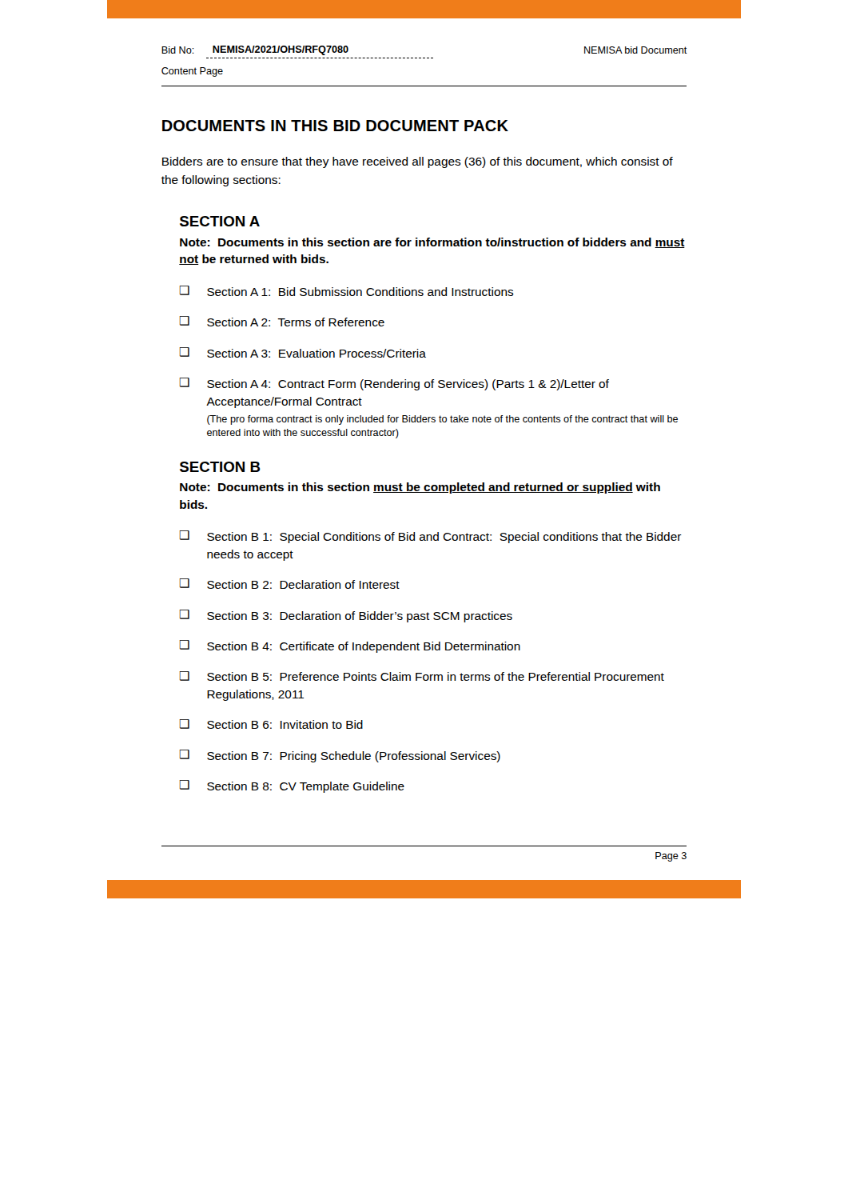Bid No: NEMISA/2021/OHS/RFQ7080
NEMISA bid Document
Content Page
DOCUMENTS IN THIS BID DOCUMENT PACK
Bidders are to ensure that they have received all pages (36) of this document, which consist of the following sections:
SECTION A
Note: Documents in this section are for information to/instruction of bidders and must not be returned with bids.
Section A 1: Bid Submission Conditions and Instructions
Section A 2: Terms of Reference
Section A 3: Evaluation Process/Criteria
Section A 4: Contract Form (Rendering of Services) (Parts 1 & 2)/Letter of Acceptance/Formal Contract (The pro forma contract is only included for Bidders to take note of the contents of the contract that will be entered into with the successful contractor)
SECTION B
Note: Documents in this section must be completed and returned or supplied with bids.
Section B 1: Special Conditions of Bid and Contract: Special conditions that the Bidder needs to accept
Section B 2: Declaration of Interest
Section B 3: Declaration of Bidder’s past SCM practices
Section B 4: Certificate of Independent Bid Determination
Section B 5: Preference Points Claim Form in terms of the Preferential Procurement Regulations, 2011
Section B 6: Invitation to Bid
Section B 7: Pricing Schedule (Professional Services)
Section B 8: CV Template Guideline
Page 3